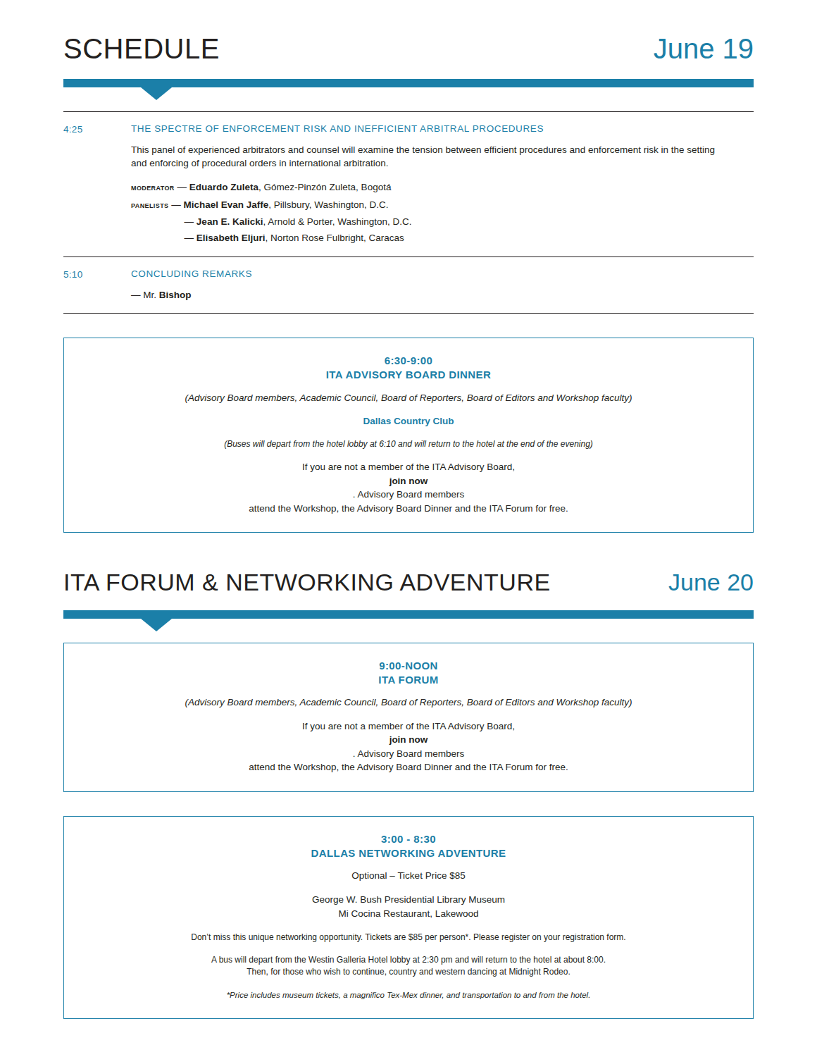Schedule
June 19
4:25
The Spectre of Enforcement Risk and Inefficient Arbitral Procedures
This panel of experienced arbitrators and counsel will examine the tension between efficient procedures and enforcement risk in the setting and enforcing of procedural orders in international arbitration.
Moderator — Eduardo Zuleta, Gómez-Pinzón Zuleta, Bogotá
Panelists — Michael Evan Jaffe, Pillsbury, Washington, D.C. — Jean E. Kalicki, Arnold & Porter, Washington, D.C. — Elisabeth Eljuri, Norton Rose Fulbright, Caracas
5:10
Concluding Remarks
— Mr. Bishop
6:30-9:00 ITA Advisory Board Dinner
(Advisory Board members, Academic Council, Board of Reporters, Board of Editors and Workshop faculty)
Dallas Country Club
(Buses will depart from the hotel lobby at 6:10 and will return to the hotel at the end of the evening)
If you are not a member of the ITA Advisory Board, join now. Advisory Board members attend the Workshop, the Advisory Board Dinner and the ITA Forum for free.
ITA Forum & Networking Adventure
June 20
9:00-Noon ITA Forum
(Advisory Board members, Academic Council, Board of Reporters, Board of Editors and Workshop faculty)
If you are not a member of the ITA Advisory Board, join now. Advisory Board members attend the Workshop, the Advisory Board Dinner and the ITA Forum for free.
3:00 - 8:30 Dallas Networking Adventure
Optional – Ticket Price $85
George W. Bush Presidential Library Museum Mi Cocina Restaurant, Lakewood
Don’t miss this unique networking opportunity. Tickets are $85 per person*. Please register on your registration form.
A bus will depart from the Westin Galleria Hotel lobby at 2:30 pm and will return to the hotel at about 8:00. Then, for those who wish to continue, country and western dancing at Midnight Rodeo.
*Price includes museum tickets, a magnifico Tex-Mex dinner, and transportation to and from the hotel.